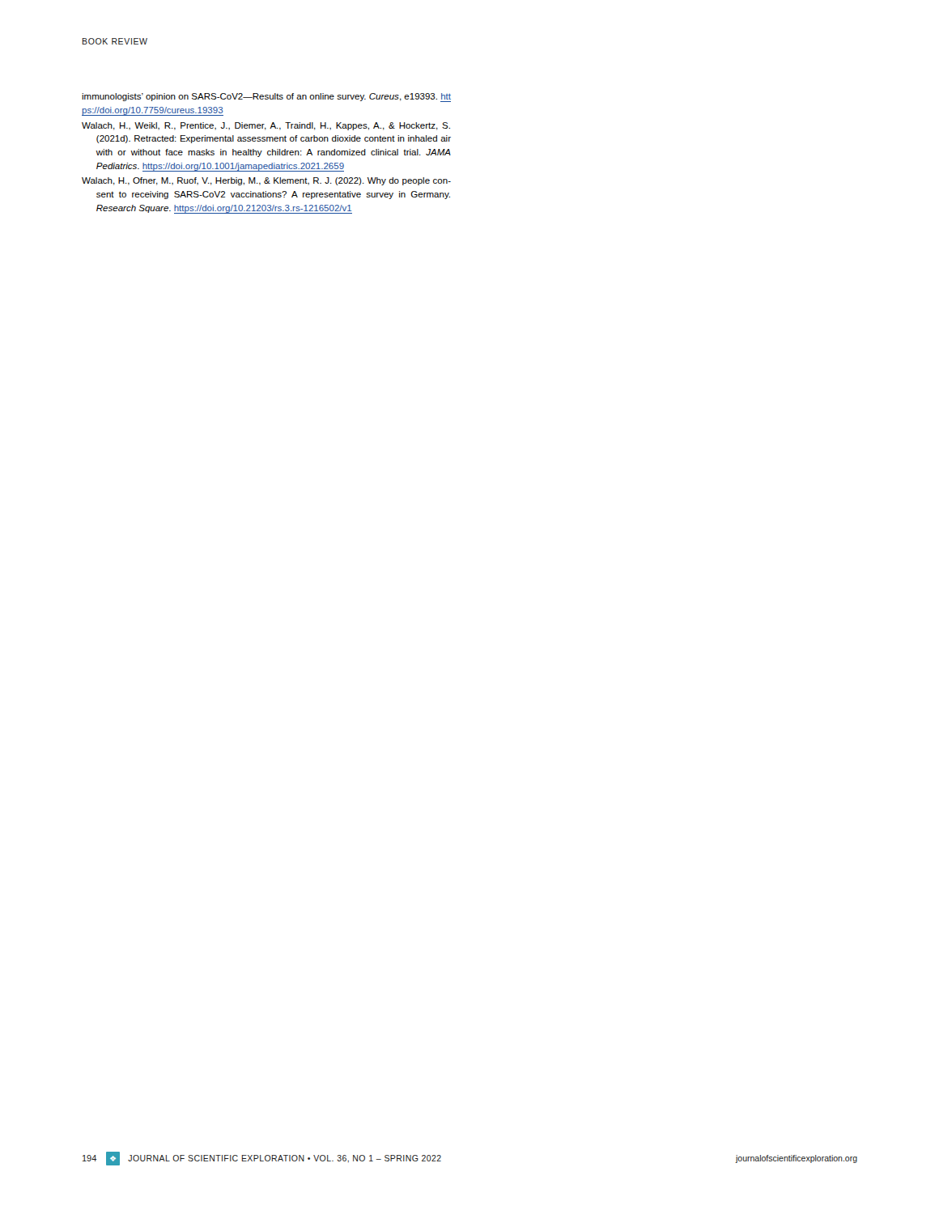Book Review
immunologists’ opinion on SARS-CoV2—Results of an online survey. Cureus, e19393. https://doi.org/10.7759/cureus.19393
Walach, H., Weikl, R., Prentice, J., Diemer, A., Traindl, H., Kappes, A., & Hockertz, S. (2021d). Retracted: Experimental assessment of carbon dioxide content in inhaled air with or without face masks in healthy children: A randomized clinical trial. JAMA Pediatrics. https://doi.org/10.1001/jamapediatrics.2021.2659
Walach, H., Ofner, M., Ruof, V., Herbig, M., & Klement, R. J. (2022). Why do people consent to receiving SARS-CoV2 vaccinations? A representative survey in Germany. Research Square. https://doi.org/10.21203/rs.3.rs-1216502/v1
194 ❖ Journal of Scientific Exploration • Vol. 36, No 1 – Spring 2022 journalofscientificexploration.org